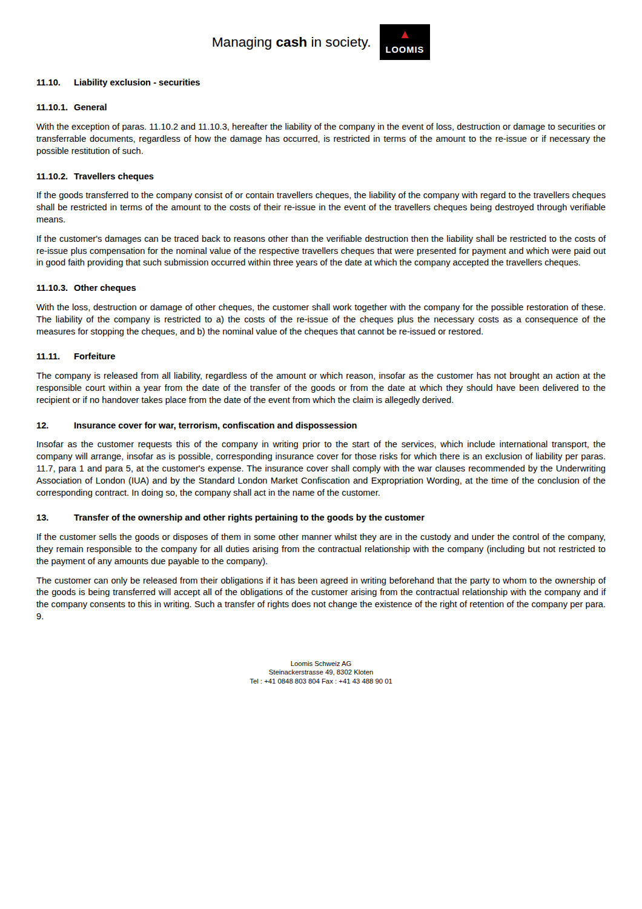Managing cash in society. ▲ LOOMIS
11.10. Liability exclusion - securities
11.10.1. General
With the exception of paras. 11.10.2 and 11.10.3, hereafter the liability of the company in the event of loss, destruction or damage to securities or transferrable documents, regardless of how the damage has occurred, is restricted in terms of the amount to the re-issue or if necessary the possible restitution of such.
11.10.2. Travellers cheques
If the goods transferred to the company consist of or contain travellers cheques, the liability of the company with regard to the travellers cheques shall be restricted in terms of the amount to the costs of their re-issue in the event of the travellers cheques being destroyed through verifiable means.
If the customer's damages can be traced back to reasons other than the verifiable destruction then the liability shall be restricted to the costs of re-issue plus compensation for the nominal value of the respective travellers cheques that were presented for payment and which were paid out in good faith providing that such submission occurred within three years of the date at which the company accepted the travellers cheques.
11.10.3. Other cheques
With the loss, destruction or damage of other cheques, the customer shall work together with the company for the possible restoration of these. The liability of the company is restricted to a) the costs of the re-issue of the cheques plus the necessary costs as a consequence of the measures for stopping the cheques, and b) the nominal value of the cheques that cannot be re-issued or restored.
11.11. Forfeiture
The company is released from all liability, regardless of the amount or which reason, insofar as the customer has not brought an action at the responsible court within a year from the date of the transfer of the goods or from the date at which they should have been delivered to the recipient or if no handover takes place from the date of the event from which the claim is allegedly derived.
12. Insurance cover for war, terrorism, confiscation and dispossession
Insofar as the customer requests this of the company in writing prior to the start of the services, which include international transport, the company will arrange, insofar as is possible, corresponding insurance cover for those risks for which there is an exclusion of liability per paras. 11.7, para 1 and para 5, at the customer's expense. The insurance cover shall comply with the war clauses recommended by the Underwriting Association of London (IUA) and by the Standard London Market Confiscation and Expropriation Wording, at the time of the conclusion of the corresponding contract. In doing so, the company shall act in the name of the customer.
13. Transfer of the ownership and other rights pertaining to the goods by the customer
If the customer sells the goods or disposes of them in some other manner whilst they are in the custody and under the control of the company, they remain responsible to the company for all duties arising from the contractual relationship with the company (including but not restricted to the payment of any amounts due payable to the company).
The customer can only be released from their obligations if it has been agreed in writing beforehand that the party to whom to the ownership of the goods is being transferred will accept all of the obligations of the customer arising from the contractual relationship with the company and if the company consents to this in writing. Such a transfer of rights does not change the existence of the right of retention of the company per para. 9.
Loomis Schweiz AG
Steinackerstrasse 49, 8302 Kloten
Tel : +41 0848 803 804 Fax : +41 43 488 90 01